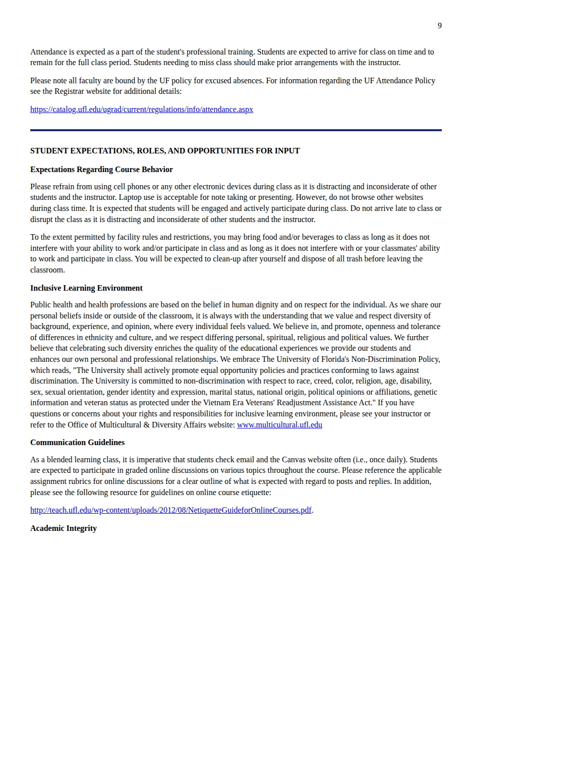9
Attendance is expected as a part of the student's professional training. Students are expected to arrive for class on time and to remain for the full class period. Students needing to miss class should make prior arrangements with the instructor.
Please note all faculty are bound by the UF policy for excused absences. For information regarding the UF Attendance Policy see the Registrar website for additional details:
https://catalog.ufl.edu/ugrad/current/regulations/info/attendance.aspx
STUDENT EXPECTATIONS, ROLES, AND OPPORTUNITIES FOR INPUT
Expectations Regarding Course Behavior
Please refrain from using cell phones or any other electronic devices during class as it is distracting and inconsiderate of other students and the instructor. Laptop use is acceptable for note taking or presenting. However, do not browse other websites during class time. It is expected that students will be engaged and actively participate during class. Do not arrive late to class or disrupt the class as it is distracting and inconsiderate of other students and the instructor.
To the extent permitted by facility rules and restrictions, you may bring food and/or beverages to class as long as it does not interfere with your ability to work and/or participate in class and as long as it does not interfere with or your classmates' ability to work and participate in class. You will be expected to clean-up after yourself and dispose of all trash before leaving the classroom.
Inclusive Learning Environment
Public health and health professions are based on the belief in human dignity and on respect for the individual. As we share our personal beliefs inside or outside of the classroom, it is always with the understanding that we value and respect diversity of background, experience, and opinion, where every individual feels valued. We believe in, and promote, openness and tolerance of differences in ethnicity and culture, and we respect differing personal, spiritual, religious and political values. We further believe that celebrating such diversity enriches the quality of the educational experiences we provide our students and enhances our own personal and professional relationships. We embrace The University of Florida's Non-Discrimination Policy, which reads, "The University shall actively promote equal opportunity policies and practices conforming to laws against discrimination. The University is committed to non-discrimination with respect to race, creed, color, religion, age, disability, sex, sexual orientation, gender identity and expression, marital status, national origin, political opinions or affiliations, genetic information and veteran status as protected under the Vietnam Era Veterans' Readjustment Assistance Act." If you have questions or concerns about your rights and responsibilities for inclusive learning environment, please see your instructor or refer to the Office of Multicultural & Diversity Affairs website: www.multicultural.ufl.edu
Communication Guidelines
As a blended learning class, it is imperative that students check email and the Canvas website often (i.e., once daily). Students are expected to participate in graded online discussions on various topics throughout the course. Please reference the applicable assignment rubrics for online discussions for a clear outline of what is expected with regard to posts and replies. In addition, please see the following resource for guidelines on online course etiquette:
http://teach.ufl.edu/wp-content/uploads/2012/08/NetiquetteGuideforOnlineCourses.pdf.
Academic Integrity